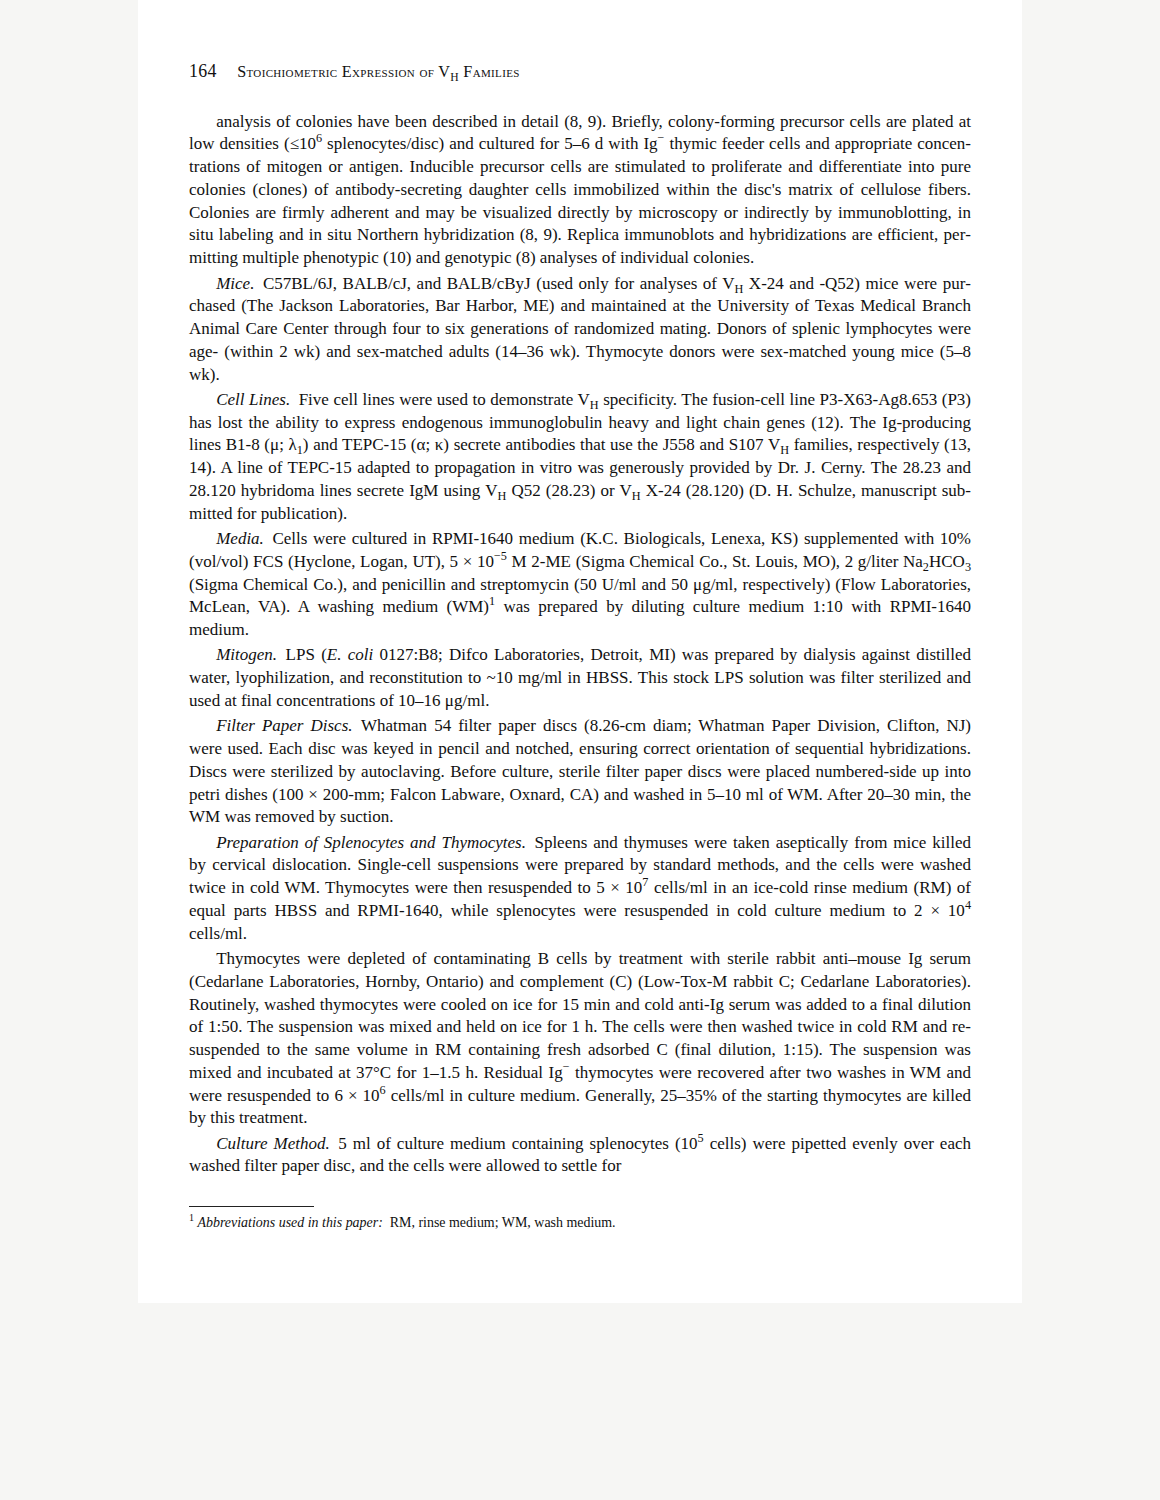164 Stoichiometric Expression of VH Families
analysis of colonies have been described in detail (8, 9). Briefly, colony-forming precursor cells are plated at low densities (≤106 splenocytes/disc) and cultured for 5–6 d with Ig− thymic feeder cells and appropriate concentrations of mitogen or antigen. Inducible precursor cells are stimulated to proliferate and differentiate into pure colonies (clones) of antibody-secreting daughter cells immobilized within the disc's matrix of cellulose fibers. Colonies are firmly adherent and may be visualized directly by microscopy or indirectly by immunoblotting, in situ labeling and in situ Northern hybridization (8, 9). Replica immunoblots and hybridizations are efficient, permitting multiple phenotypic (10) and genotypic (8) analyses of individual colonies.
Mice. C57BL/6J, BALB/cJ, and BALB/cByJ (used only for analyses of VH X-24 and -Q52) mice were purchased (The Jackson Laboratories, Bar Harbor, ME) and maintained at the University of Texas Medical Branch Animal Care Center through four to six generations of randomized mating. Donors of splenic lymphocytes were age- (within 2 wk) and sex-matched adults (14–36 wk). Thymocyte donors were sex-matched young mice (5–8 wk).
Cell Lines. Five cell lines were used to demonstrate VH specificity. The fusion-cell line P3-X63-Ag8.653 (P3) has lost the ability to express endogenous immunoglobulin heavy and light chain genes (12). The Ig-producing lines B1-8 (μ; λ1) and TEPC-15 (α; κ) secrete antibodies that use the J558 and S107 VH families, respectively (13, 14). A line of TEPC-15 adapted to propagation in vitro was generously provided by Dr. J. Cerny. The 28.23 and 28.120 hybridoma lines secrete IgM using VH Q52 (28.23) or VH X-24 (28.120) (D. H. Schulze, manuscript submitted for publication).
Media. Cells were cultured in RPMI-1640 medium (K.C. Biologicals, Lenexa, KS) supplemented with 10% (vol/vol) FCS (Hyclone, Logan, UT), 5 × 10−5 M 2-ME (Sigma Chemical Co., St. Louis, MO), 2 g/liter Na2HCO3 (Sigma Chemical Co.), and penicillin and streptomycin (50 U/ml and 50 μg/ml, respectively) (Flow Laboratories, McLean, VA). A washing medium (WM)1 was prepared by diluting culture medium 1:10 with RPMI-1640 medium.
Mitogen. LPS (E. coli 0127:B8; Difco Laboratories, Detroit, MI) was prepared by dialysis against distilled water, lyophilization, and reconstitution to ~10 mg/ml in HBSS. This stock LPS solution was filter sterilized and used at final concentrations of 10–16 μg/ml.
Filter Paper Discs. Whatman 54 filter paper discs (8.26-cm diam; Whatman Paper Division, Clifton, NJ) were used. Each disc was keyed in pencil and notched, ensuring correct orientation of sequential hybridizations. Discs were sterilized by autoclaving. Before culture, sterile filter paper discs were placed numbered-side up into petri dishes (100 × 200-mm; Falcon Labware, Oxnard, CA) and washed in 5–10 ml of WM. After 20–30 min, the WM was removed by suction.
Preparation of Splenocytes and Thymocytes. Spleens and thymuses were taken aseptically from mice killed by cervical dislocation. Single-cell suspensions were prepared by standard methods, and the cells were washed twice in cold WM. Thymocytes were then resuspended to 5 × 107 cells/ml in an ice-cold rinse medium (RM) of equal parts HBSS and RPMI-1640, while splenocytes were resuspended in cold culture medium to 2 × 104 cells/ml.
Thymocytes were depleted of contaminating B cells by treatment with sterile rabbit anti–mouse Ig serum (Cedarlane Laboratories, Hornby, Ontario) and complement (C) (Low-Tox-M rabbit C; Cedarlane Laboratories). Routinely, washed thymocytes were cooled on ice for 15 min and cold anti-Ig serum was added to a final dilution of 1:50. The suspension was mixed and held on ice for 1 h. The cells were then washed twice in cold RM and resuspended to the same volume in RM containing fresh adsorbed C (final dilution, 1:15). The suspension was mixed and incubated at 37°C for 1–1.5 h. Residual Ig− thymocytes were recovered after two washes in WM and were resuspended to 6 × 106 cells/ml in culture medium. Generally, 25–35% of the starting thymocytes are killed by this treatment.
Culture Method. 5 ml of culture medium containing splenocytes (105 cells) were pipetted evenly over each washed filter paper disc, and the cells were allowed to settle for
1 Abbreviations used in this paper: RM, rinse medium; WM, wash medium.